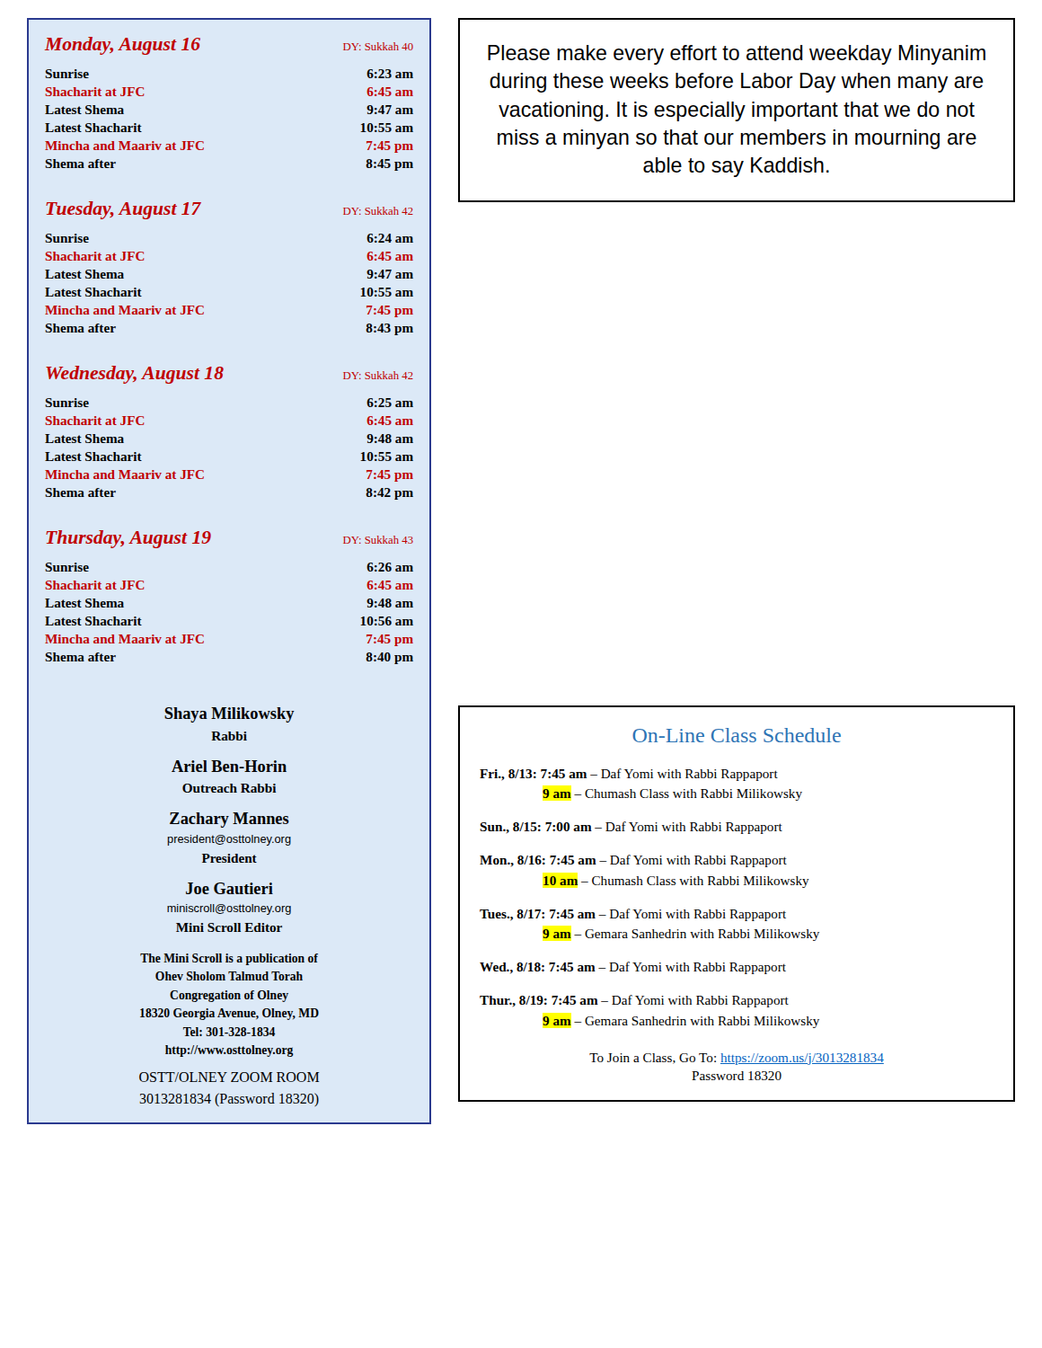Monday, August 16 DY: Sukkah 40
| Sunrise | 6:23 am |
| Shacharit at JFC | 6:45 am |
| Latest Shema | 9:47 am |
| Latest Shacharit | 10:55 am |
| Mincha and Maariv at JFC | 7:45 pm |
| Shema after | 8:45 pm |
Tuesday, August 17 DY: Sukkah 42
| Sunrise | 6:24 am |
| Shacharit at JFC | 6:45 am |
| Latest Shema | 9:47 am |
| Latest Shacharit | 10:55 am |
| Mincha and Maariv at JFC | 7:45 pm |
| Shema after | 8:43 pm |
Wednesday, August 18 DY: Sukkah 42
| Sunrise | 6:25 am |
| Shacharit at JFC | 6:45 am |
| Latest Shema | 9:48 am |
| Latest Shacharit | 10:55 am |
| Mincha and Maariv at JFC | 7:45 pm |
| Shema after | 8:42 pm |
Thursday, August 19 DY: Sukkah 43
| Sunrise | 6:26 am |
| Shacharit at JFC | 6:45 am |
| Latest Shema | 9:48 am |
| Latest Shacharit | 10:56 am |
| Mincha and Maariv at JFC | 7:45 pm |
| Shema after | 8:40 pm |
Shaya Milikowsky
Rabbi
Ariel Ben-Horin
Outreach Rabbi
Zachary Mannes
president@osttolney.org
President
Joe Gautieri
miniscroll@osttolney.org
Mini Scroll Editor
The Mini Scroll is a publication of
Ohev Sholom Talmud Torah
Congregation of Olney
18320 Georgia Avenue, Olney, MD
Tel: 301-328-1834
http://www.osttolney.org
OSTT/OLNEY ZOOM ROOM
3013281834 (Password 18320)
Please make every effort to attend weekday Minyanim during these weeks before Labor Day when many are vacationing. It is especially important that we do not miss a minyan so that our members in mourning are able to say Kaddish.
On-Line Class Schedule
Fri., 8/13: 7:45 am – Daf Yomi with Rabbi Rappaport 9 am – Chumash Class with Rabbi Milikowsky
Sun., 8/15: 7:00 am – Daf Yomi with Rabbi Rappaport
Mon., 8/16: 7:45 am – Daf Yomi with Rabbi Rappaport 10 am – Chumash Class with Rabbi Milikowsky
Tues., 8/17: 7:45 am – Daf Yomi with Rabbi Rappaport 9 am – Gemara Sanhedrin with Rabbi Milikowsky
Wed., 8/18: 7:45 am – Daf Yomi with Rabbi Rappaport
Thur., 8/19: 7:45 am – Daf Yomi with Rabbi Rappaport 9 am – Gemara Sanhedrin with Rabbi Milikowsky
To Join a Class, Go To: https://zoom.us/j/3013281834 Password 18320